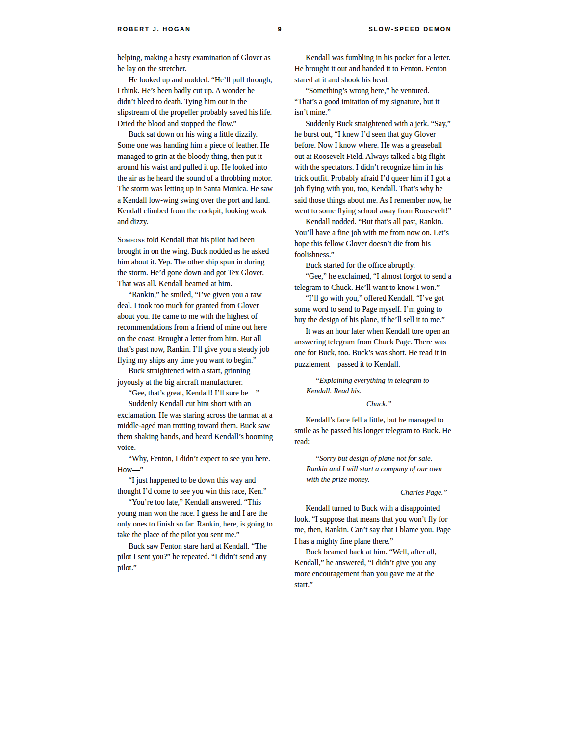Robert J. Hogan 9 Slow-Speed Demon
helping, making a hasty examination of Glover as he lay on the stretcher.
He looked up and nodded. “He’ll pull through, I think. He’s been badly cut up. A wonder he didn’t bleed to death. Tying him out in the slipstream of the propeller probably saved his life. Dried the blood and stopped the flow.”
Buck sat down on his wing a little dizzily. Some one was handing him a piece of leather. He managed to grin at the bloody thing, then put it around his waist and pulled it up. He looked into the air as he heard the sound of a throbbing motor. The storm was letting up in Santa Monica. He saw a Kendall low-wing swing over the port and land. Kendall climbed from the cockpit, looking weak and dizzy.
Someone told Kendall that his pilot had been brought in on the wing. Buck nodded as he asked him about it. Yep. The other ship spun in during the storm. He’d gone down and got Tex Glover. That was all. Kendall beamed at him.
“Rankin,” he smiled, “I’ve given you a raw deal. I took too much for granted from Glover about you. He came to me with the highest of recommendations from a friend of mine out here on the coast. Brought a letter from him. But all that’s past now, Rankin. I’ll give you a steady job flying my ships any time you want to begin.”
Buck straightened with a start, grinning joyously at the big aircraft manufacturer.
“Gee, that’s great, Kendall! I’ll sure be—”
Suddenly Kendall cut him short with an exclamation. He was staring across the tarmac at a middle-aged man trotting toward them. Buck saw them shaking hands, and heard Kendall’s booming voice.
“Why, Fenton, I didn’t expect to see you here. How—”
“I just happened to be down this way and thought I’d come to see you win this race, Ken.”
“You’re too late,” Kendall answered. “This young man won the race. I guess he and I are the only ones to finish so far. Rankin, here, is going to take the place of the pilot you sent me.”
Buck saw Fenton stare hard at Kendall. “The pilot I sent you?” he repeated. “I didn’t send any pilot.”
Kendall was fumbling in his pocket for a letter. He brought it out and handed it to Fenton. Fenton stared at it and shook his head.
“Something’s wrong here,” he ventured. “That’s a good imitation of my signature, but it isn’t mine.”
Suddenly Buck straightened with a jerk. “Say,” he burst out, “I knew I’d seen that guy Glover before. Now I know where. He was a greaseball out at Roosevelt Field. Always talked a big flight with the spectators. I didn’t recognize him in his trick outfit. Probably afraid I’d queer him if I got a job flying with you, too, Kendall. That’s why he said those things about me. As I remember now, he went to some flying school away from Roosevelt!”
Kendall nodded. “But that’s all past, Rankin. You’ll have a fine job with me from now on. Let’s hope this fellow Glover doesn’t die from his foolishness.”
Buck started for the office abruptly.
“Gee,” he exclaimed, “I almost forgot to send a telegram to Chuck. He’ll want to know I won.”
“I’ll go with you,” offered Kendall. “I’ve got some word to send to Page myself. I’m going to buy the design of his plane, if he’ll sell it to me.”
It was an hour later when Kendall tore open an answering telegram from Chuck Page. There was one for Buck, too. Buck’s was short. He read it in puzzlement—passed it to Kendall.
“Explaining everything in telegram to Kendall. Read his.
Chuck.”
Kendall’s face fell a little, but he managed to smile as he passed his longer telegram to Buck. He read:
“Sorry but design of plane not for sale. Rankin and I will start a company of our own with the prize money.
Charles Page.”
Kendall turned to Buck with a disappointed look. “I suppose that means that you won’t fly for me, then, Rankin. Can’t say that I blame you. Page I has a mighty fine plane there.”
Buck beamed back at him. “Well, after all, Kendall,” he answered, “I didn’t give you any more encouragement than you gave me at the start.”